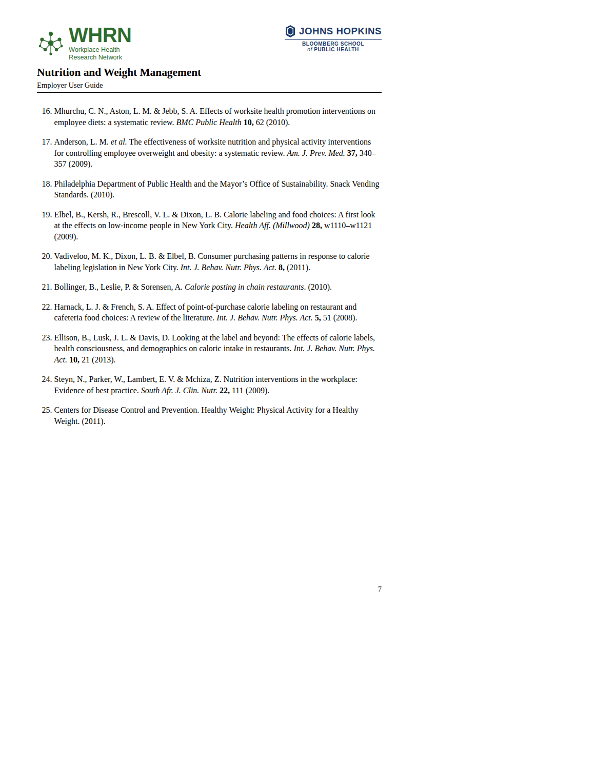WHRN
Workplace Health
Research Network
JOHNS HOPKINS
BLOOMBERG SCHOOL
of PUBLIC HEALTH
Nutrition and Weight Management
Employer User Guide
Mhurchu, C. N., Aston, L. M. & Jebb, S. A. Effects of worksite health promotion interventions on employee diets: a systematic review. BMC Public Health 10, 62 (2010).
Anderson, L. M. et al. The effectiveness of worksite nutrition and physical activity interventions for controlling employee overweight and obesity: a systematic review. Am. J. Prev. Med. 37, 340–357 (2009).
Philadelphia Department of Public Health and the Mayor’s Office of Sustainability. Snack Vending Standards. (2010).
Elbel, B., Kersh, R., Brescoll, V. L. & Dixon, L. B. Calorie labeling and food choices: A first look at the effects on low-income people in New York City. Health Aff. (Millwood) 28, w1110–w1121 (2009).
Vadiveloo, M. K., Dixon, L. B. & Elbel, B. Consumer purchasing patterns in response to calorie labeling legislation in New York City. Int. J. Behav. Nutr. Phys. Act. 8, (2011).
Bollinger, B., Leslie, P. & Sorensen, A. Calorie posting in chain restaurants. (2010).
Harnack, L. J. & French, S. A. Effect of point-of-purchase calorie labeling on restaurant and cafeteria food choices: A review of the literature. Int. J. Behav. Nutr. Phys. Act. 5, 51 (2008).
Ellison, B., Lusk, J. L. & Davis, D. Looking at the label and beyond: The effects of calorie labels, health consciousness, and demographics on caloric intake in restaurants. Int. J. Behav. Nutr. Phys. Act. 10, 21 (2013).
Steyn, N., Parker, W., Lambert, E. V. & Mchiza, Z. Nutrition interventions in the workplace: Evidence of best practice. South Afr. J. Clin. Nutr. 22, 111 (2009).
Centers for Disease Control and Prevention. Healthy Weight: Physical Activity for a Healthy Weight. (2011).
7